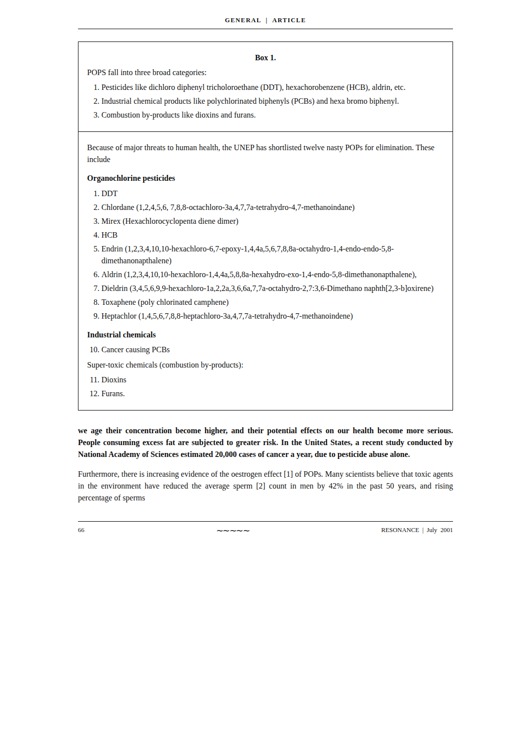General | Article
Box 1.
POPS fall into three broad categories:
Pesticides like dichloro diphenyl tricholoroethane (DDT), hexachorobenzene (HCB), aldrin, etc.
Industrial chemical products like polychlorinated biphenyls (PCBs) and hexa bromo biphenyl.
Combustion by-products like dioxins and furans.
Because of major threats to human health, the UNEP has shortlisted twelve nasty POPs for elimination. These include
Organochlorine pesticides
DDT
Chlordane (1,2,4,5,6, 7,8,8-octachloro-3a,4,7,7a-tetrahydro-4,7-methanoindane)
Mirex (Hexachlorocyclopenta diene dimer)
HCB
Endrin (1,2,3,4,10,10-hexachloro-6,7-epoxy-1,4,4a,5,6,7,8,8a-octahydro-1,4-endo-endo-5,8-dimethanonapthalene)
Aldrin (1,2,3,4,10,10-hexachloro-1,4,4a,5,8,8a-hexahydro-exo-1,4-endo-5,8-dimethanonapthalene),
Dieldrin (3,4,5,6,9,9-hexachloro-1a,2,2a,3,6,6a,7,7a-octahydro-2,7:3,6-Dimethano naphth[2,3-b]oxirene)
Toxaphene (poly chlorinated camphene)
Heptachlor (1,4,5,6,7,8,8-heptachloro-3a,4,7,7a-tetrahydro-4,7-methanoindene)
Industrial chemicals
Cancer causing PCBs
Super-toxic chemicals (combustion by-products):
Dioxins
Furans.
we age their concentration become higher, and their potential effects on our health become more serious. People consuming excess fat are subjected to greater risk. In the United States, a recent study conducted by National Academy of Sciences estimated 20,000 cases of cancer a year, due to pesticide abuse alone.
Furthermore, there is increasing evidence of the oestrogen effect [1] of POPs. Many scientists believe that toxic agents in the environment have reduced the average sperm [2] count in men by 42% in the past 50 years, and rising percentage of sperms
66 ∼∼∼∼∼ RESONANCE | July 2001